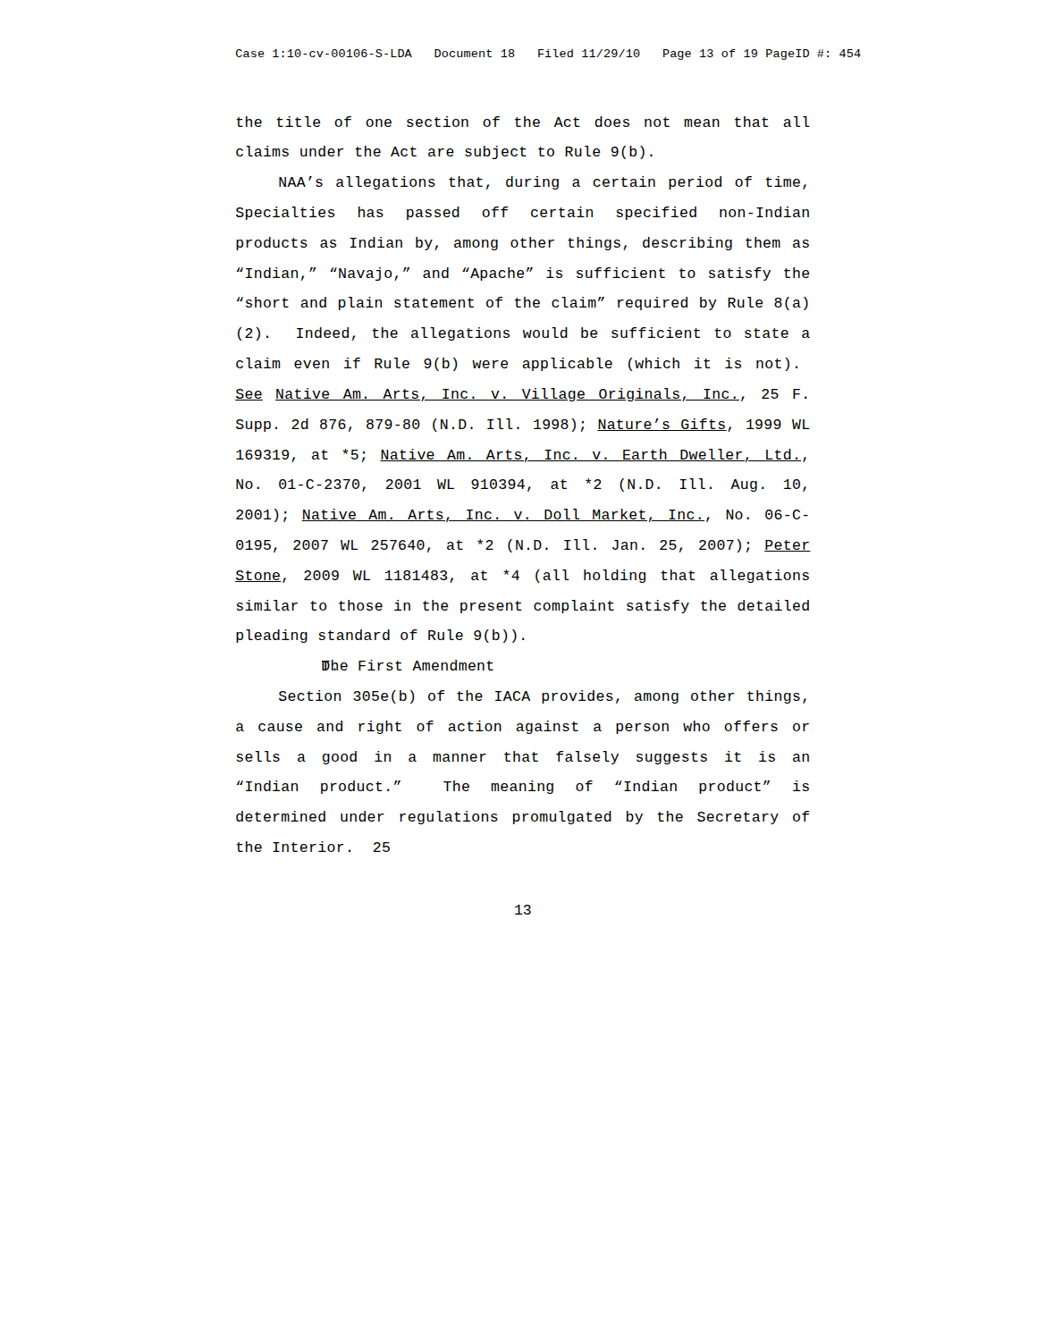Case 1:10-cv-00106-S-LDA Document 18 Filed 11/29/10 Page 13 of 19 PageID #: 454
the title of one section of the Act does not mean that all claims under the Act are subject to Rule 9(b).
NAA’s allegations that, during a certain period of time, Specialties has passed off certain specified non-Indian products as Indian by, among other things, describing them as “Indian,” “Navajo,” and “Apache” is sufficient to satisfy the “short and plain statement of the claim” required by Rule 8(a)(2). Indeed, the allegations would be sufficient to state a claim even if Rule 9(b) were applicable (which it is not). See Native Am. Arts, Inc. v. Village Originals, Inc., 25 F. Supp. 2d 876, 879-80 (N.D. Ill. 1998); Nature’s Gifts, 1999 WL 169319, at *5; Native Am. Arts, Inc. v. Earth Dweller, Ltd., No. 01-C-2370, 2001 WL 910394, at *2 (N.D. Ill. Aug. 10, 2001); Native Am. Arts, Inc. v. Doll Market, Inc., No. 06-C-0195, 2007 WL 257640, at *2 (N.D. Ill. Jan. 25, 2007); Peter Stone, 2009 WL 1181483, at *4 (all holding that allegations similar to those in the present complaint satisfy the detailed pleading standard of Rule 9(b)).
D. The First Amendment
Section 305e(b) of the IACA provides, among other things, a cause and right of action against a person who offers or sells a good in a manner that falsely suggests it is an “Indian product.” The meaning of “Indian product” is determined under regulations promulgated by the Secretary of the Interior. 25
13